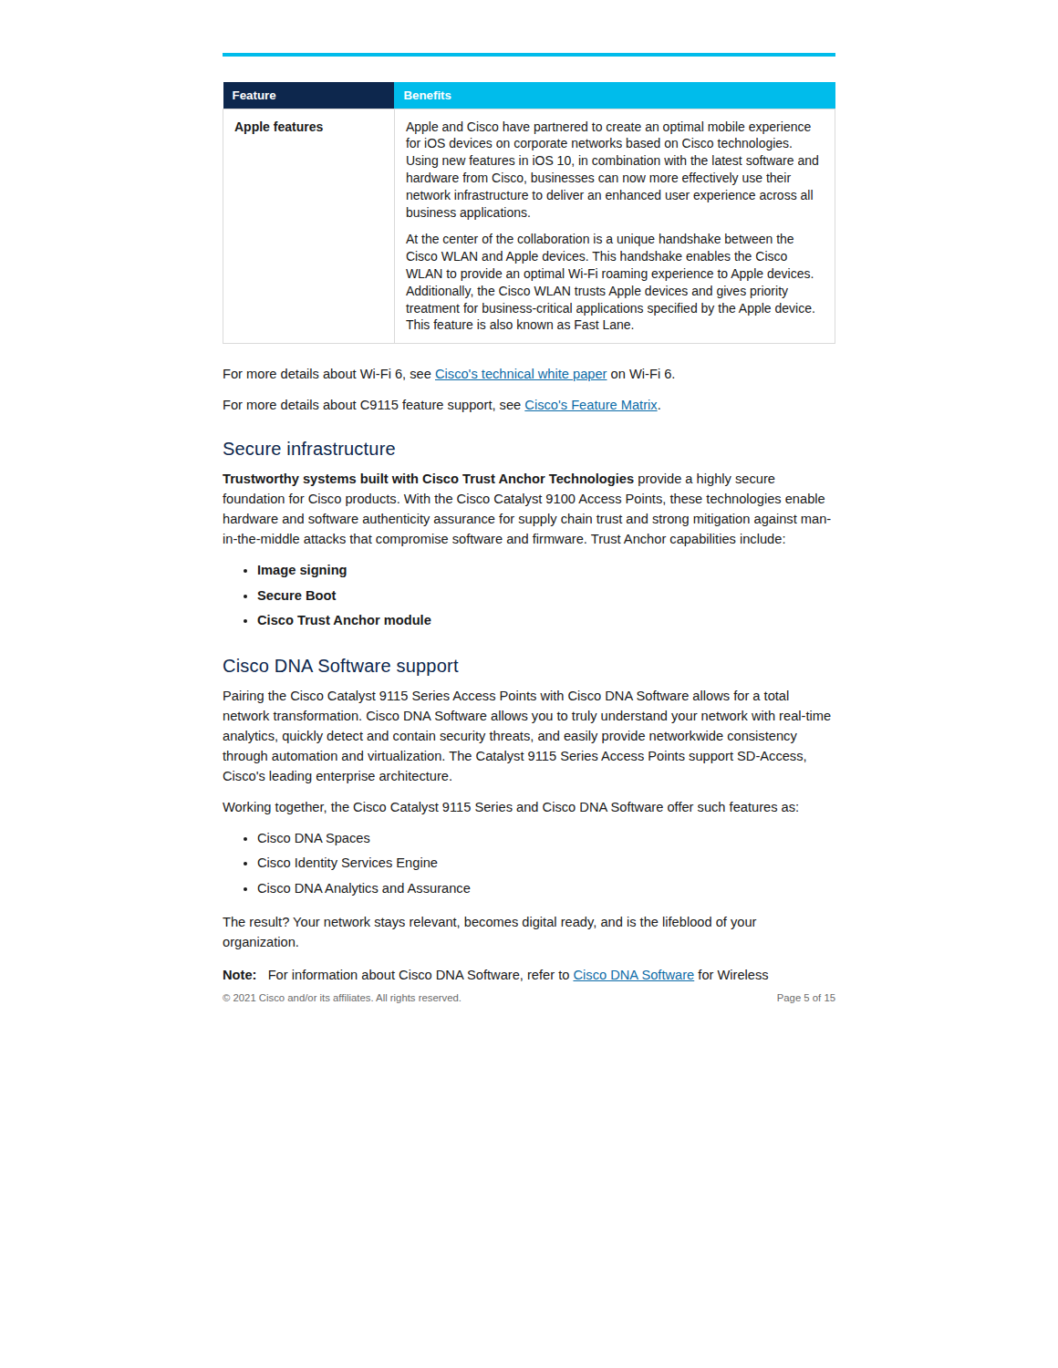| Feature | Benefits |
| --- | --- |
| Apple features | Apple and Cisco have partnered to create an optimal mobile experience for iOS devices on corporate networks based on Cisco technologies. Using new features in iOS 10, in combination with the latest software and hardware from Cisco, businesses can now more effectively use their network infrastructure to deliver an enhanced user experience across all business applications. At the center of the collaboration is a unique handshake between the Cisco WLAN and Apple devices. This handshake enables the Cisco WLAN to provide an optimal Wi-Fi roaming experience to Apple devices. Additionally, the Cisco WLAN trusts Apple devices and gives priority treatment for business-critical applications specified by the Apple device. This feature is also known as Fast Lane. |
For more details about Wi-Fi 6, see Cisco's technical white paper on Wi-Fi 6.
For more details about C9115 feature support, see Cisco's Feature Matrix.
Secure infrastructure
Trustworthy systems built with Cisco Trust Anchor Technologies provide a highly secure foundation for Cisco products. With the Cisco Catalyst 9100 Access Points, these technologies enable hardware and software authenticity assurance for supply chain trust and strong mitigation against man-in-the-middle attacks that compromise software and firmware. Trust Anchor capabilities include:
Image signing
Secure Boot
Cisco Trust Anchor module
Cisco DNA Software support
Pairing the Cisco Catalyst 9115 Series Access Points with Cisco DNA Software allows for a total network transformation. Cisco DNA Software allows you to truly understand your network with real-time analytics, quickly detect and contain security threats, and easily provide networkwide consistency through automation and virtualization. The Catalyst 9115 Series Access Points support SD-Access, Cisco's leading enterprise architecture.
Working together, the Cisco Catalyst 9115 Series and Cisco DNA Software offer such features as:
Cisco DNA Spaces
Cisco Identity Services Engine
Cisco DNA Analytics and Assurance
The result? Your network stays relevant, becomes digital ready, and is the lifeblood of your organization.
Note: For information about Cisco DNA Software, refer to Cisco DNA Software for Wireless
© 2021 Cisco and/or its affiliates. All rights reserved. Page 5 of 15